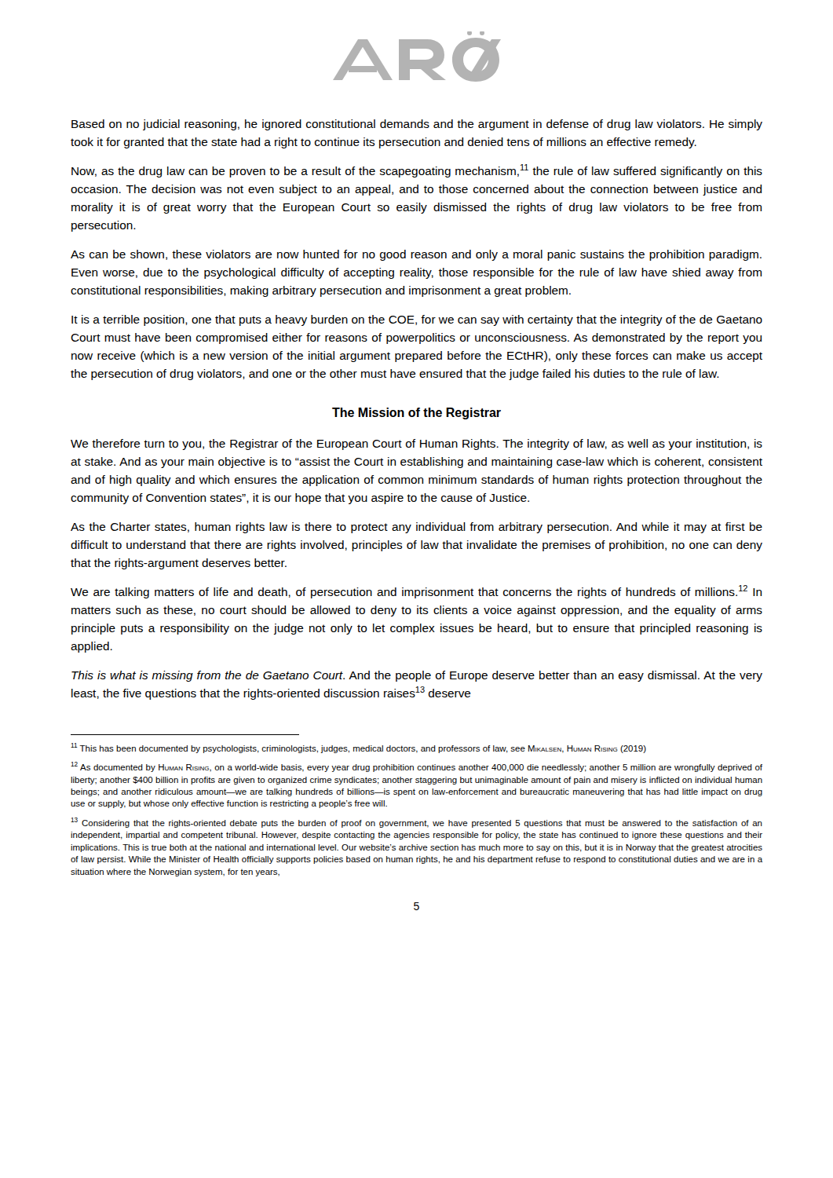Based on no judicial reasoning, he ignored constitutional demands and the argument in defense of drug law violators. He simply took it for granted that the state had a right to continue its persecution and denied tens of millions an effective remedy.
Now, as the drug law can be proven to be a result of the scapegoating mechanism,11 the rule of law suffered significantly on this occasion. The decision was not even subject to an appeal, and to those concerned about the connection between justice and morality it is of great worry that the European Court so easily dismissed the rights of drug law violators to be free from persecution.
As can be shown, these violators are now hunted for no good reason and only a moral panic sustains the prohibition paradigm. Even worse, due to the psychological difficulty of accepting reality, those responsible for the rule of law have shied away from constitutional responsibilities, making arbitrary persecution and imprisonment a great problem.
It is a terrible position, one that puts a heavy burden on the COE, for we can say with certainty that the integrity of the de Gaetano Court must have been compromised either for reasons of powerpolitics or unconsciousness. As demonstrated by the report you now receive (which is a new version of the initial argument prepared before the ECtHR), only these forces can make us accept the persecution of drug violators, and one or the other must have ensured that the judge failed his duties to the rule of law.
The Mission of the Registrar
We therefore turn to you, the Registrar of the European Court of Human Rights. The integrity of law, as well as your institution, is at stake. And as your main objective is to “assist the Court in establishing and maintaining case-law which is coherent, consistent and of high quality and which ensures the application of common minimum standards of human rights protection throughout the community of Convention states”, it is our hope that you aspire to the cause of Justice.
As the Charter states, human rights law is there to protect any individual from arbitrary persecution. And while it may at first be difficult to understand that there are rights involved, principles of law that invalidate the premises of prohibition, no one can deny that the rights-argument deserves better.
We are talking matters of life and death, of persecution and imprisonment that concerns the rights of hundreds of millions.12 In matters such as these, no court should be allowed to deny to its clients a voice against oppression, and the equality of arms principle puts a responsibility on the judge not only to let complex issues be heard, but to ensure that principled reasoning is applied.
This is what is missing from the de Gaetano Court. And the people of Europe deserve better than an easy dismissal. At the very least, the five questions that the rights-oriented discussion raises13 deserve
11 This has been documented by psychologists, criminologists, judges, medical doctors, and professors of law, see Mikalsen, Human Rising (2019)
12 As documented by Human Rising, on a world-wide basis, every year drug prohibition continues another 400,000 die needlessly; another 5 million are wrongfully deprived of liberty; another $400 billion in profits are given to organized crime syndicates; another staggering but unimaginable amount of pain and misery is inflicted on individual human beings; and another ridiculous amount—we are talking hundreds of billions—is spent on law-enforcement and bureaucratic maneuvering that has had little impact on drug use or supply, but whose only effective function is restricting a people’s free will.
13 Considering that the rights-oriented debate puts the burden of proof on government, we have presented 5 questions that must be answered to the satisfaction of an independent, impartial and competent tribunal. However, despite contacting the agencies responsible for policy, the state has continued to ignore these questions and their implications. This is true both at the national and international level. Our website’s archive section has much more to say on this, but it is in Norway that the greatest atrocities of law persist. While the Minister of Health officially supports policies based on human rights, he and his department refuse to respond to constitutional duties and we are in a situation where the Norwegian system, for ten years,
5